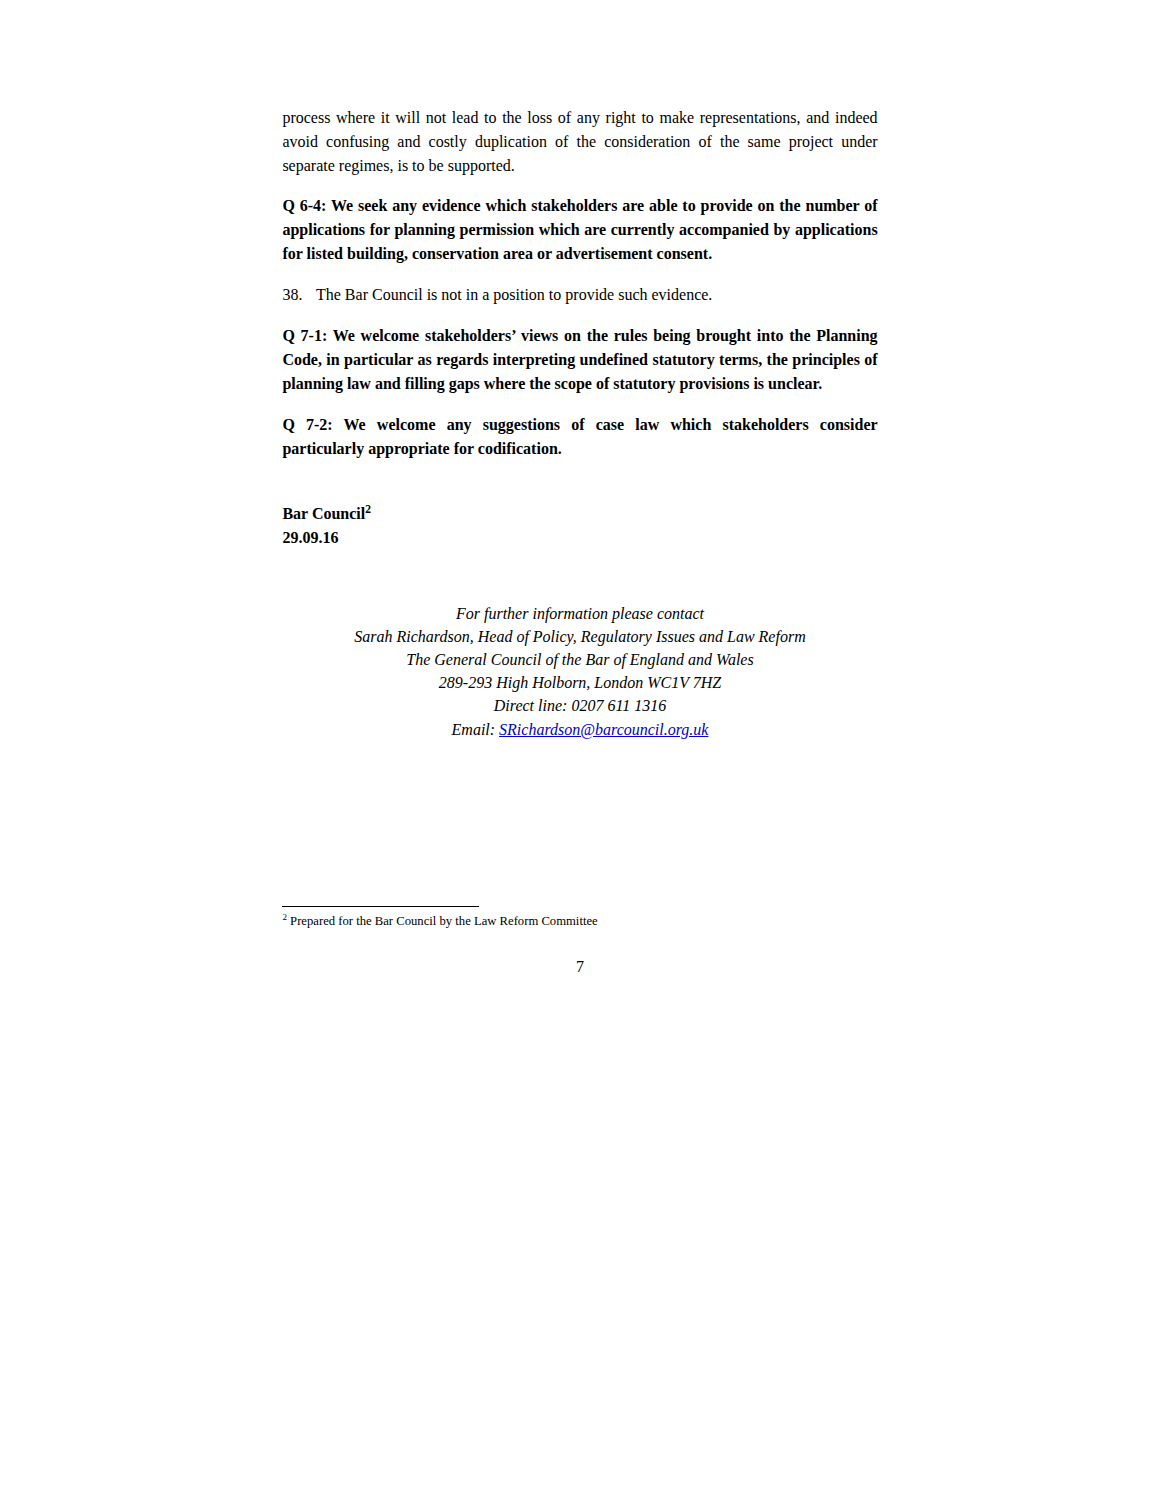process where it will not lead to the loss of any right to make representations, and indeed avoid confusing and costly duplication of the consideration of the same project under separate regimes, is to be supported.
Q 6-4: We seek any evidence which stakeholders are able to provide on the number of applications for planning permission which are currently accompanied by applications for listed building, conservation area or advertisement consent.
38. The Bar Council is not in a position to provide such evidence.
Q 7-1: We welcome stakeholders’ views on the rules being brought into the Planning Code, in particular as regards interpreting undefined statutory terms, the principles of planning law and filling gaps where the scope of statutory provisions is unclear.
Q 7-2: We welcome any suggestions of case law which stakeholders consider particularly appropriate for codification.
Bar Council2
29.09.16
For further information please contact
Sarah Richardson, Head of Policy, Regulatory Issues and Law Reform
The General Council of the Bar of England and Wales
289-293 High Holborn, London WC1V 7HZ
Direct line: 0207 611 1316
Email: SRichardson@barcouncil.org.uk
2 Prepared for the Bar Council by the Law Reform Committee
7